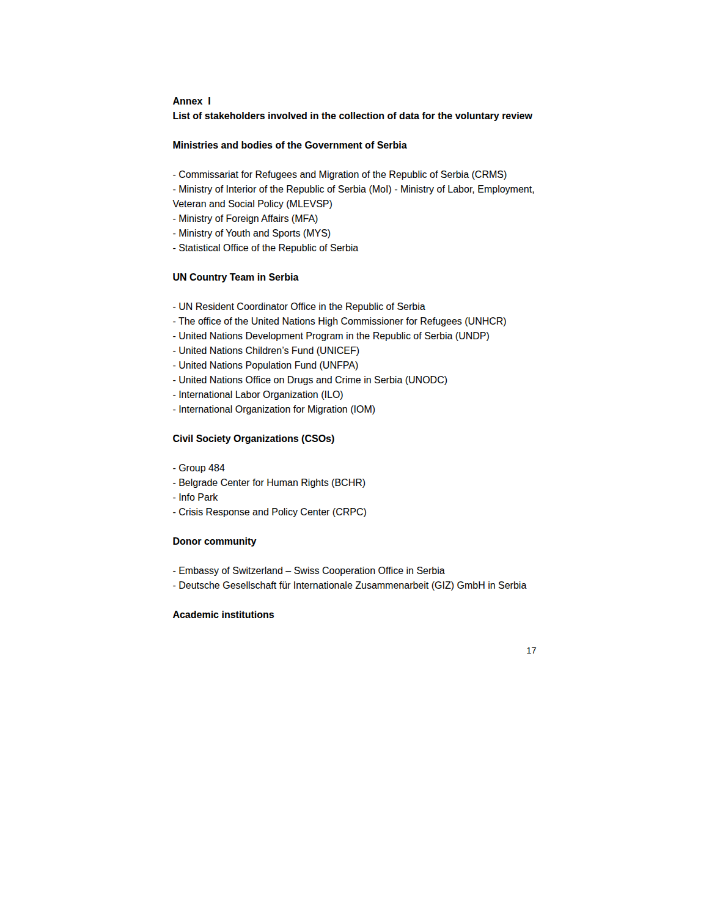Annex I
List of stakeholders involved in the collection of data for the voluntary review
Ministries and bodies of the Government of Serbia
Commissariat for Refugees and Migration of the Republic of Serbia (CRMS)
Ministry of Interior of the Republic of Serbia (MoI) - Ministry of Labor, Employment, Veteran and Social Policy (MLEVSP)
Ministry of Foreign Affairs (MFA)
Ministry of Youth and Sports (MYS)
Statistical Office of the Republic of Serbia
UN Country Team in Serbia
UN Resident Coordinator Office in the Republic of Serbia
The office of the United Nations High Commissioner for Refugees (UNHCR)
United Nations Development Program in the Republic of Serbia (UNDP)
United Nations Children’s Fund (UNICEF)
United Nations Population Fund (UNFPA)
United Nations Office on Drugs and Crime in Serbia (UNODC)
International Labor Organization (ILO)
International Organization for Migration (IOM)
Civil Society Organizations (CSOs)
Group 484
Belgrade Center for Human Rights (BCHR)
Info Park
Crisis Response and Policy Center (CRPC)
Donor community
Embassy of Switzerland – Swiss Cooperation Office in Serbia
Deutsche Gesellschaft für Internationale Zusammenarbeit (GIZ) GmbH in Serbia
Academic institutions
17